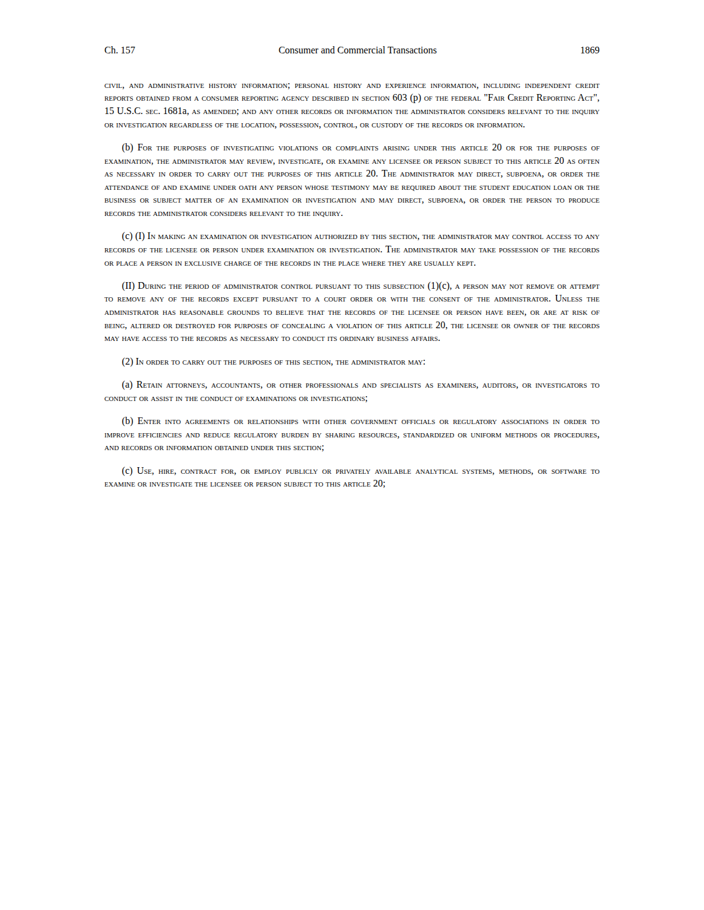Ch. 157
Consumer and Commercial Transactions
1869
civil, and administrative history information; personal history and experience information, including independent credit reports obtained from a consumer reporting agency described in section 603 (p) of the federal "Fair Credit Reporting Act", 15 U.S.C. sec. 1681a, as amended; and any other records or information the administrator considers relevant to the inquiry or investigation regardless of the location, possession, control, or custody of the records or information.
(b) For the purposes of investigating violations or complaints arising under this article 20 or for the purposes of examination, the administrator may review, investigate, or examine any licensee or person subject to this article 20 as often as necessary in order to carry out the purposes of this article 20. The administrator may direct, subpoena, or order the attendance of and examine under oath any person whose testimony may be required about the student education loan or the business or subject matter of an examination or investigation and may direct, subpoena, or order the person to produce records the administrator considers relevant to the inquiry.
(c) (I) In making an examination or investigation authorized by this section, the administrator may control access to any records of the licensee or person under examination or investigation. The administrator may take possession of the records or place a person in exclusive charge of the records in the place where they are usually kept.
(II) During the period of administrator control pursuant to this subsection (1)(c), a person may not remove or attempt to remove any of the records except pursuant to a court order or with the consent of the administrator. Unless the administrator has reasonable grounds to believe that the records of the licensee or person have been, or are at risk of being, altered or destroyed for purposes of concealing a violation of this article 20, the licensee or owner of the records may have access to the records as necessary to conduct its ordinary business affairs.
(2) In order to carry out the purposes of this section, the administrator may:
(a) Retain attorneys, accountants, or other professionals and specialists as examiners, auditors, or investigators to conduct or assist in the conduct of examinations or investigations;
(b) Enter into agreements or relationships with other government officials or regulatory associations in order to improve efficiencies and reduce regulatory burden by sharing resources, standardized or uniform methods or procedures, and records or information obtained under this section;
(c) Use, hire, contract for, or employ publicly or privately available analytical systems, methods, or software to examine or investigate the licensee or person subject to this article 20;